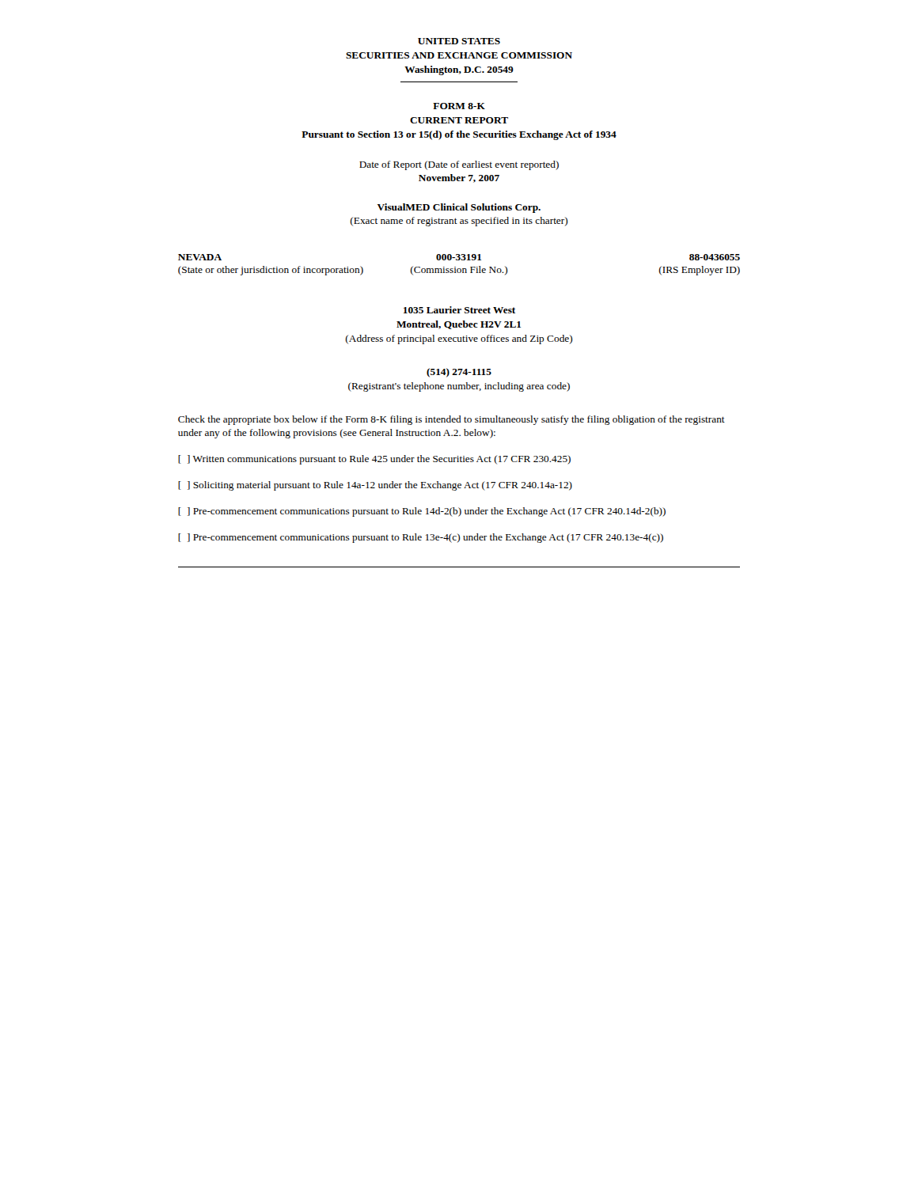UNITED STATES
SECURITIES AND EXCHANGE COMMISSION
Washington, D.C. 20549
FORM 8-K
CURRENT REPORT
Pursuant to Section 13 or 15(d) of the Securities Exchange Act of 1934
Date of Report (Date of earliest event reported)
November 7, 2007
VisualMED Clinical Solutions Corp.
(Exact name of registrant as specified in its charter)
| NEVADA | 000-33191 | 88-0436055 |
| (State or other jurisdiction of incorporation) | (Commission File No.) | (IRS Employer ID) |
1035 Laurier Street West
Montreal, Quebec H2V 2L1
(Address of principal executive offices and Zip Code)
(514) 274-1115
(Registrant's telephone number, including area code)
Check the appropriate box below if the Form 8-K filing is intended to simultaneously satisfy the filing obligation of the registrant under any of the following provisions (see General Instruction A.2. below):
[ ] Written communications pursuant to Rule 425 under the Securities Act (17 CFR 230.425)
[ ] Soliciting material pursuant to Rule 14a-12 under the Exchange Act (17 CFR 240.14a-12)
[ ] Pre-commencement communications pursuant to Rule 14d-2(b) under the Exchange Act (17 CFR 240.14d-2(b))
[ ] Pre-commencement communications pursuant to Rule 13e-4(c) under the Exchange Act (17 CFR 240.13e-4(c))